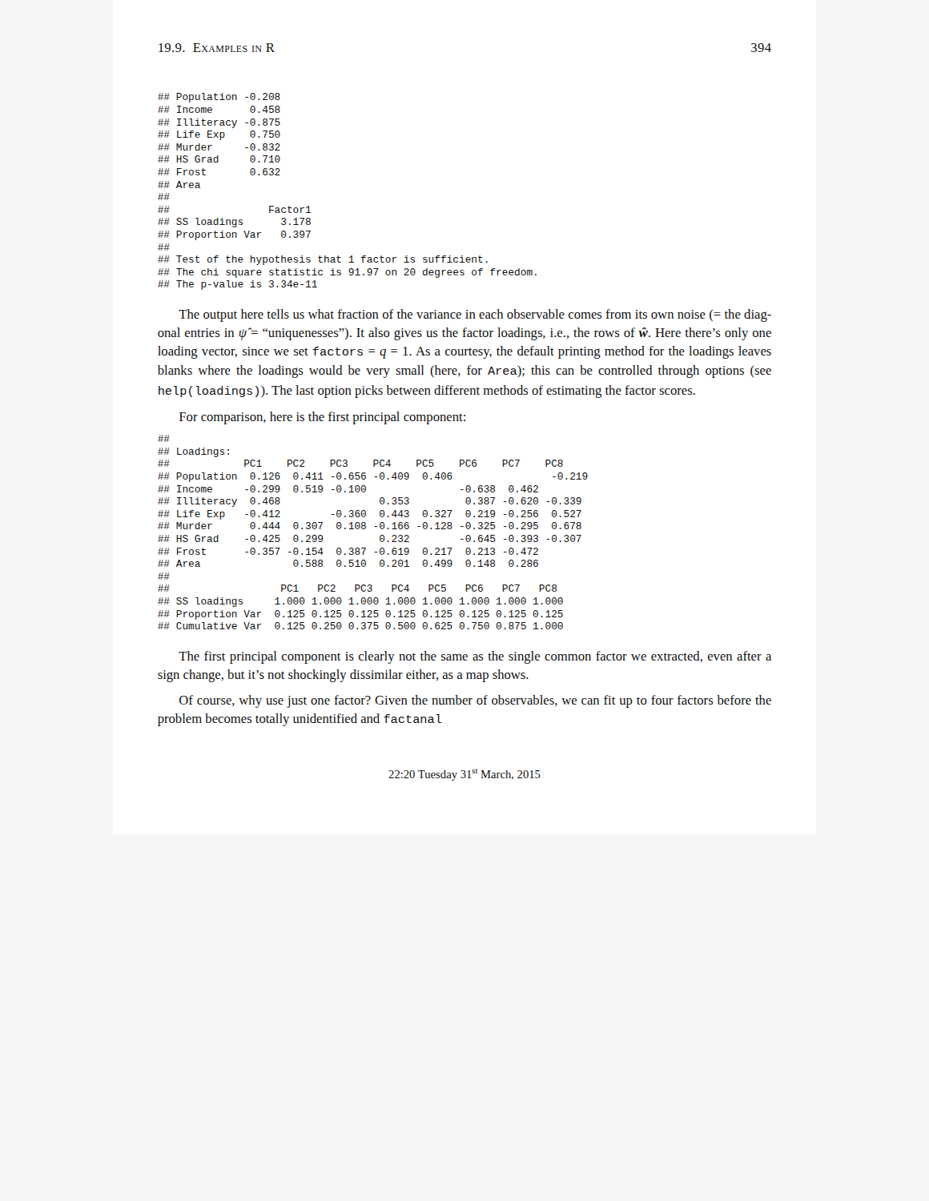19.9. Examples in R 394
## Population -0.208
## Income      0.458
## Illiteracy -0.875
## Life Exp    0.750
## Murder     -0.832
## HS Grad     0.710
## Frost       0.632
## Area
##
##                Factor1
## SS loadings      3.178
## Proportion Var   0.397
##
## Test of the hypothesis that 1 factor is sufficient.
## The chi square statistic is 91.97 on 20 degrees of freedom.
## The p-value is 3.34e-11
The output here tells us what fraction of the variance in each observable comes from its own noise (= the diagonal entries in ψ̂ = “uniquenesses”). It also gives us the factor loadings, i.e., the rows of ŵ. Here there’s only one loading vector, since we set factors = q = 1. As a courtesy, the default printing method for the loadings leaves blanks where the loadings would be very small (here, for Area); this can be controlled through options (see help(loadings)). The last option picks between different methods of estimating the factor scores.
For comparison, here is the first principal component:
##
## Loadings:
##            PC1    PC2    PC3    PC4    PC5    PC6    PC7    PC8
## Population  0.126  0.411 -0.656 -0.409  0.406                -0.219
## Income     -0.299  0.519 -0.100               -0.638  0.462
## Illiteracy  0.468                0.353         0.387 -0.620 -0.339
## Life Exp   -0.412        -0.360  0.443  0.327  0.219 -0.256  0.527
## Murder      0.444  0.307  0.108 -0.166 -0.128 -0.325 -0.295  0.678
## HS Grad    -0.425  0.299         0.232        -0.645 -0.393 -0.307
## Frost      -0.357 -0.154  0.387 -0.619  0.217  0.213 -0.472
## Area               0.588  0.510  0.201  0.499  0.148  0.286
##
##                  PC1   PC2   PC3   PC4   PC5   PC6   PC7   PC8
## SS loadings     1.000 1.000 1.000 1.000 1.000 1.000 1.000 1.000
## Proportion Var  0.125 0.125 0.125 0.125 0.125 0.125 0.125 0.125
## Cumulative Var  0.125 0.250 0.375 0.500 0.625 0.750 0.875 1.000
The first principal component is clearly not the same as the single common factor we extracted, even after a sign change, but it’s not shockingly dissimilar either, as a map shows.
Of course, why use just one factor? Given the number of observables, we can fit up to four factors before the problem becomes totally unidentified and factanal
22:20 Tuesday 31st March, 2015